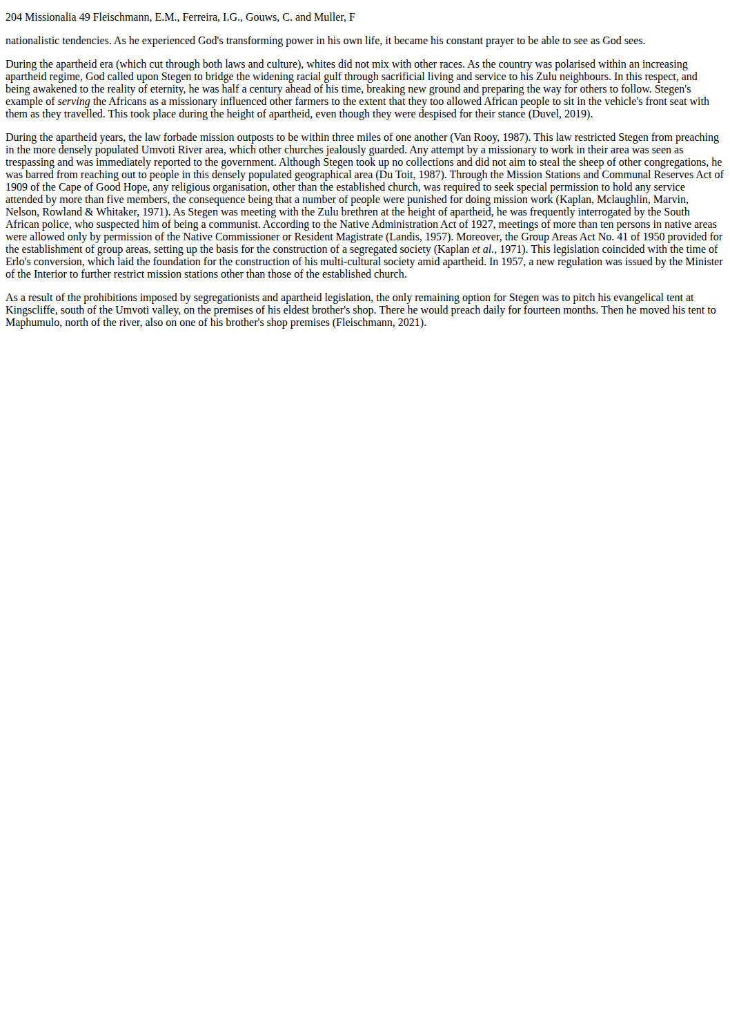204 Missionalia 49 Fleischmann, E.M., Ferreira, I.G., Gouws, C. and Muller, F
nationalistic tendencies. As he experienced God's transforming power in his own life, it became his constant prayer to be able to see as God sees.
During the apartheid era (which cut through both laws and culture), whites did not mix with other races. As the country was polarised within an increasing apartheid regime, God called upon Stegen to bridge the widening racial gulf through sacrificial living and service to his Zulu neighbours. In this respect, and being awakened to the reality of eternity, he was half a century ahead of his time, breaking new ground and preparing the way for others to follow. Stegen's example of serving the Africans as a missionary influenced other farmers to the extent that they too allowed African people to sit in the vehicle's front seat with them as they travelled. This took place during the height of apartheid, even though they were despised for their stance (Duvel, 2019).
During the apartheid years, the law forbade mission outposts to be within three miles of one another (Van Rooy, 1987). This law restricted Stegen from preaching in the more densely populated Umvoti River area, which other churches jealously guarded. Any attempt by a missionary to work in their area was seen as trespassing and was immediately reported to the government. Although Stegen took up no collections and did not aim to steal the sheep of other congregations, he was barred from reaching out to people in this densely populated geographical area (Du Toit, 1987). Through the Mission Stations and Communal Reserves Act of 1909 of the Cape of Good Hope, any religious organisation, other than the established church, was required to seek special permission to hold any service attended by more than five members, the consequence being that a number of people were punished for doing mission work (Kaplan, Mclaughlin, Marvin, Nelson, Rowland & Whitaker, 1971). As Stegen was meeting with the Zulu brethren at the height of apartheid, he was frequently interrogated by the South African police, who suspected him of being a communist. According to the Native Administration Act of 1927, meetings of more than ten persons in native areas were allowed only by permission of the Native Commissioner or Resident Magistrate (Landis, 1957). Moreover, the Group Areas Act No. 41 of 1950 provided for the establishment of group areas, setting up the basis for the construction of a segregated society (Kaplan et al., 1971). This legislation coincided with the time of Erlo's conversion, which laid the foundation for the construction of his multi-cultural society amid apartheid. In 1957, a new regulation was issued by the Minister of the Interior to further restrict mission stations other than those of the established church.
As a result of the prohibitions imposed by segregationists and apartheid legislation, the only remaining option for Stegen was to pitch his evangelical tent at Kingscliffe, south of the Umvoti valley, on the premises of his eldest brother's shop. There he would preach daily for fourteen months. Then he moved his tent to Maphumulo, north of the river, also on one of his brother's shop premises (Fleischmann, 2021).